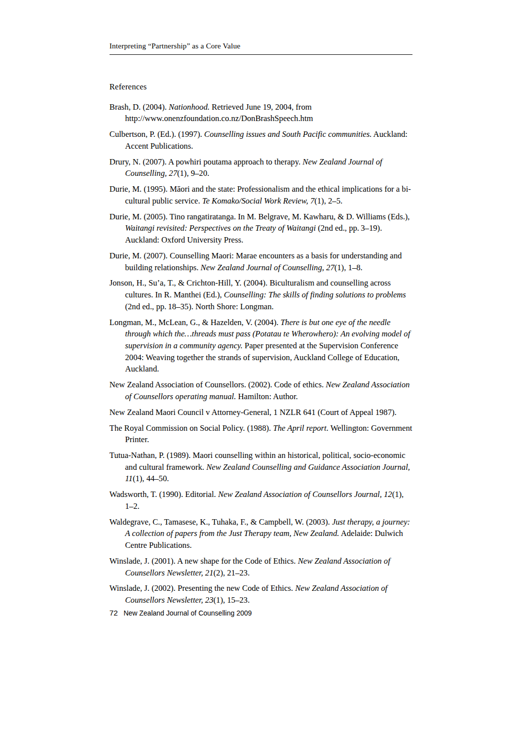Interpreting “Partnership” as a Core Value
References
Brash, D. (2004). Nationhood. Retrieved June 19, 2004, from http://www.onenzfoundation.co.nz/DonBrashSpeech.htm
Culbertson, P. (Ed.). (1997). Counselling issues and South Pacific communities. Auckland: Accent Publications.
Drury, N. (2007). A powhiri poutama approach to therapy. New Zealand Journal of Counselling, 27(1), 9–20.
Durie, M. (1995). Māori and the state: Professionalism and the ethical implications for a bi-cultural public service. Te Komako/Social Work Review, 7(1), 2–5.
Durie, M. (2005). Tino rangatiratanga. In M. Belgrave, M. Kawharu, & D. Williams (Eds.), Waitangi revisited: Perspectives on the Treaty of Waitangi (2nd ed., pp. 3–19). Auckland: Oxford University Press.
Durie, M. (2007). Counselling Maori: Marae encounters as a basis for understanding and building relationships. New Zealand Journal of Counselling, 27(1), 1–8.
Jonson, H., Su’a, T., & Crichton-Hill, Y. (2004). Biculturalism and counselling across cultures. In R. Manthei (Ed.), Counselling: The skills of finding solutions to problems (2nd ed., pp. 18–35). North Shore: Longman.
Longman, M., McLean, G., & Hazelden, V. (2004). There is but one eye of the needle through which the…threads must pass (Potatau te Wherowhero): An evolving model of supervision in a community agency. Paper presented at the Supervision Conference 2004: Weaving together the strands of supervision, Auckland College of Education, Auckland.
New Zealand Association of Counsellors. (2002). Code of ethics. New Zealand Association of Counsellors operating manual. Hamilton: Author.
New Zealand Maori Council v Attorney-General, 1 NZLR 641 (Court of Appeal 1987).
The Royal Commission on Social Policy. (1988). The April report. Wellington: Government Printer.
Tutua-Nathan, P. (1989). Maori counselling within an historical, political, socio-economic and cultural framework. New Zealand Counselling and Guidance Association Journal, 11(1), 44–50.
Wadsworth, T. (1990). Editorial. New Zealand Association of Counsellors Journal, 12(1), 1–2.
Waldegrave, C., Tamasese, K., Tuhaka, F., & Campbell, W. (2003). Just therapy, a journey: A collection of papers from the Just Therapy team, New Zealand. Adelaide: Dulwich Centre Publications.
Winslade, J. (2001). A new shape for the Code of Ethics. New Zealand Association of Counsellors Newsletter, 21(2), 21–23.
Winslade, J. (2002). Presenting the new Code of Ethics. New Zealand Association of Counsellors Newsletter, 23(1), 15–23.
72 New Zealand Journal of Counselling 2009